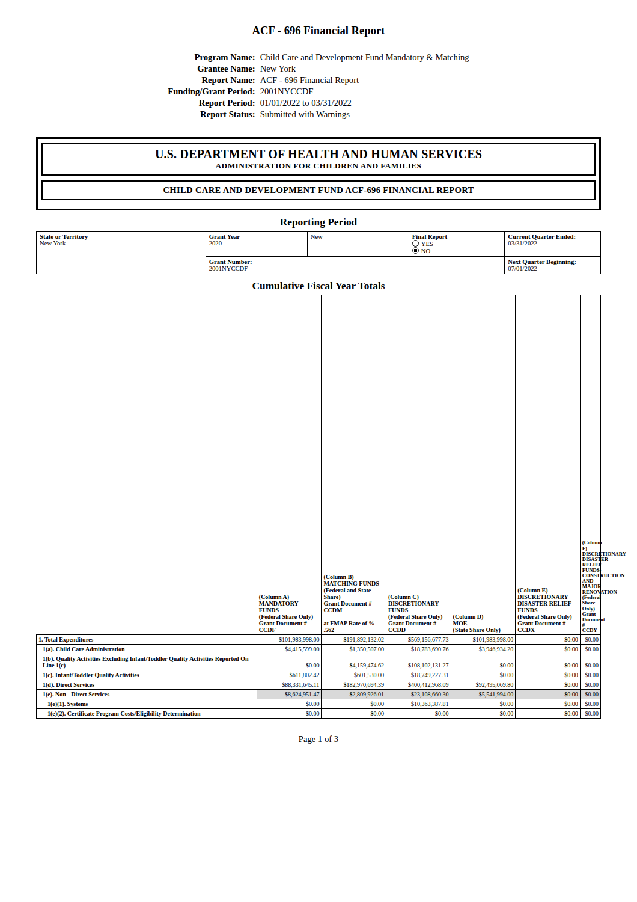ACF - 696 Financial Report
| Program Name: | Child Care and Development Fund Mandatory & Matching |
| Grantee Name: | New York |
| Report Name: | ACF - 696 Financial Report |
| Funding/Grant Period: | 2001NYCCDF |
| Report Period: | 01/01/2022 to 03/31/2022 |
| Report Status: | Submitted with Warnings |
U.S. DEPARTMENT OF HEALTH AND HUMAN SERVICES
ADMINISTRATION FOR CHILDREN AND FAMILIES
CHILD CARE AND DEVELOPMENT FUND ACF-696 FINANCIAL REPORT
Reporting Period
| State or Territory New York | Grant Year 2020 | New | Final Report YES NO | Current Quarter Ended: 03/31/2022 |
| Grant Number: 2001NYCCDF | Next Quarter Beginning: 07/01/2022 |
Cumulative Fiscal Year Totals
| | (Column A) MANDATORY FUNDS (Federal Share Only) Grant Document # CCDF | (Column B) MATCHING FUNDS (Federal and State Share) Grant Document # CCDM at FMAP Rate of % .562 | (Column C) DISCRETIONARY FUNDS (Federal Share Only) Grant Document # CCDD | (Column D) MOE (State Share Only) | (Column E) DISCRETIONARY DISASTER RELIEF FUNDS (Federal Share Only) Grant Document # CCDX | (Column F) DISCRETIONARY DISASTER RELIEF FUNDS-CONSTRUCTION AND MAJOR RENOVATION (Federal Share Only) Grant Document # CCDY |
| --- | --- | --- | --- | --- | --- | --- |
| 1. Total Expenditures | $101,983,998.00 | $191,892,132.02 | $569,156,677.73 | $101,983,998.00 | $0.00 | $0.00 |
| 1(a). Child Care Administration | $4,415,599.00 | $1,350,507.00 | $18,783,690.76 | $3,946,934.20 | $0.00 | $0.00 |
| 1(b). Quality Activities Excluding Infant/Toddler Quality Activities Reported On Line 1(c) | $0.00 | $4,159,474.62 | $108,102,131.27 | $0.00 | $0.00 | $0.00 |
| 1(c). Infant/Toddler Quality Activities | $611,802.42 | $601,530.00 | $18,749,227.31 | $0.00 | $0.00 | $0.00 |
| 1(d). Direct Services | $88,331,645.11 | $182,970,694.39 | $400,412,968.09 | $92,495,069.80 | $0.00 | $0.00 |
| 1(e). Non - Direct Services | $8,624,951.47 | $2,809,926.01 | $23,108,660.30 | $5,541,994.00 | $0.00 | $0.00 |
| 1(e)(1). Systems | $0.00 | $0.00 | $10,363,387.81 | $0.00 | $0.00 | $0.00 |
| 1(e)(2). Certificate Program Costs/Eligibility Determination | $0.00 | $0.00 | $0.00 | $0.00 | $0.00 | $0.00 |
Page 1 of 3